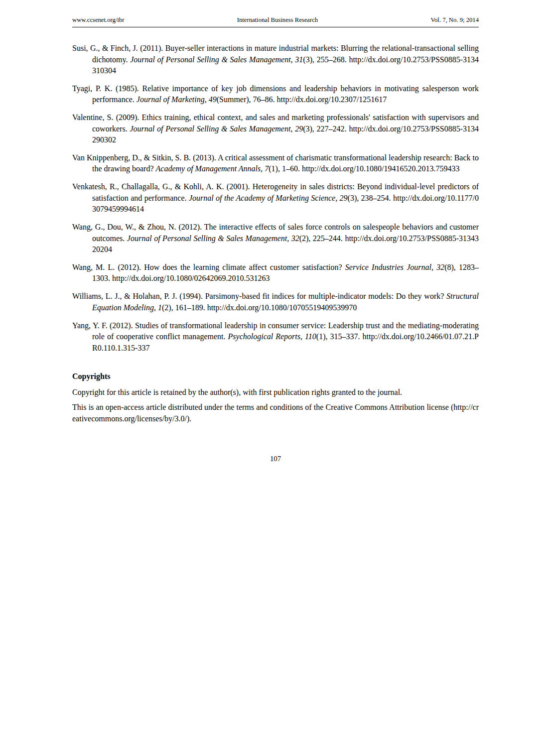www.ccsenet.org/ibr International Business Research Vol. 7, No. 9; 2014
Susi, G., & Finch, J. (2011). Buyer-seller interactions in mature industrial markets: Blurring the relational-transactional selling dichotomy. Journal of Personal Selling & Sales Management, 31(3), 255–268. http://dx.doi.org/10.2753/PSS0885-3134310304
Tyagi, P. K. (1985). Relative importance of key job dimensions and leadership behaviors in motivating salesperson work performance. Journal of Marketing, 49(Summer), 76–86. http://dx.doi.org/10.2307/1251617
Valentine, S. (2009). Ethics training, ethical context, and sales and marketing professionals' satisfaction with supervisors and coworkers. Journal of Personal Selling & Sales Management, 29(3), 227–242. http://dx.doi.org/10.2753/PSS0885-3134290302
Van Knippenberg, D., & Sitkin, S. B. (2013). A critical assessment of charismatic transformational leadership research: Back to the drawing board? Academy of Management Annals, 7(1), 1–60. http://dx.doi.org/10.1080/19416520.2013.759433
Venkatesh, R., Challagalla, G., & Kohli, A. K. (2001). Heterogeneity in sales districts: Beyond individual-level predictors of satisfaction and performance. Journal of the Academy of Marketing Science, 29(3), 238–254. http://dx.doi.org/10.1177/03079459994614
Wang, G., Dou, W., & Zhou, N. (2012). The interactive effects of sales force controls on salespeople behaviors and customer outcomes. Journal of Personal Selling & Sales Management, 32(2), 225–244. http://dx.doi.org/10.2753/PSS0885-3134320204
Wang, M. L. (2012). How does the learning climate affect customer satisfaction? Service Industries Journal, 32(8), 1283–1303. http://dx.doi.org/10.1080/02642069.2010.531263
Williams, L. J., & Holahan, P. J. (1994). Parsimony-based fit indices for multiple-indicator models: Do they work? Structural Equation Modeling, 1(2), 161–189. http://dx.doi.org/10.1080/10705519409539970
Yang, Y. F. (2012). Studies of transformational leadership in consumer service: Leadership trust and the mediating-moderating role of cooperative conflict management. Psychological Reports, 110(1), 315–337. http://dx.doi.org/10.2466/01.07.21.PR0.110.1.315-337
Copyrights
Copyright for this article is retained by the author(s), with first publication rights granted to the journal.
This is an open-access article distributed under the terms and conditions of the Creative Commons Attribution license (http://creativecommons.org/licenses/by/3.0/).
107